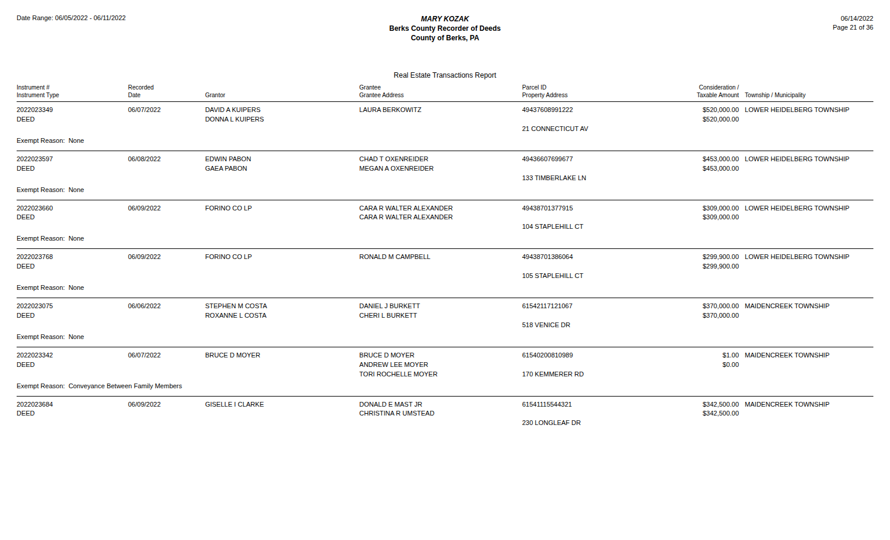Date Range: 06/05/2022 - 06/11/2022
MARY KOZAK
Berks County Recorder of Deeds
County of Berks, PA
06/14/2022
Page 21 of 36
Real Estate Transactions Report
| Instrument # Instrument Type | Recorded Date | Grantor | Grantee Grantee Address | Parcel ID Property Address | Consideration / Taxable Amount | Township / Municipality |
| --- | --- | --- | --- | --- | --- | --- |
| 2022023349 DEED | 06/07/2022 | DAVID A KUIPERS DONNA L KUIPERS | LAURA BERKOWITZ | 49437608991222 21 CONNECTICUT AV | $520,000.00 $520,000.00 | LOWER HEIDELBERG TOWNSHIP |
| Exempt Reason: None |
| 2022023597 DEED | 06/08/2022 | EDWIN PABON GAEA PABON | CHAD T OXENREIDER MEGAN A OXENREIDER | 49436607699677 133 TIMBERLAKE LN | $453,000.00 $453,000.00 | LOWER HEIDELBERG TOWNSHIP |
| Exempt Reason: None |
| 2022023660 DEED | 06/09/2022 | FORINO CO LP | CARA R WALTER ALEXANDER CARA R WALTER ALEXANDER | 49438701377915 104 STAPLEHILL CT | $309,000.00 $309,000.00 | LOWER HEIDELBERG TOWNSHIP |
| Exempt Reason: None |
| 2022023768 DEED | 06/09/2022 | FORINO CO LP | RONALD M CAMPBELL | 49438701386064 105 STAPLEHILL CT | $299,900.00 $299,900.00 | LOWER HEIDELBERG TOWNSHIP |
| Exempt Reason: None |
| 2022023075 DEED | 06/06/2022 | STEPHEN M COSTA ROXANNE L COSTA | DANIEL J BURKETT CHERI L BURKETT | 61542117121067 518 VENICE DR | $370,000.00 $370,000.00 | MAIDENCREEK TOWNSHIP |
| Exempt Reason: None |
| 2022023342 DEED | 06/07/2022 | BRUCE D MOYER | BRUCE D MOYER ANDREW LEE MOYER TORI ROCHELLE MOYER | 61540200810989 170 KEMMERER RD | $1.00 $0.00 | MAIDENCREEK TOWNSHIP |
| Exempt Reason: Conveyance Between Family Members |
| 2022023684 DEED | 06/09/2022 | GISELLE I CLARKE | DONALD E MAST JR CHRISTINA R UMSTEAD | 61541115544321 230 LONGLEAF DR | $342,500.00 $342,500.00 | MAIDENCREEK TOWNSHIP |